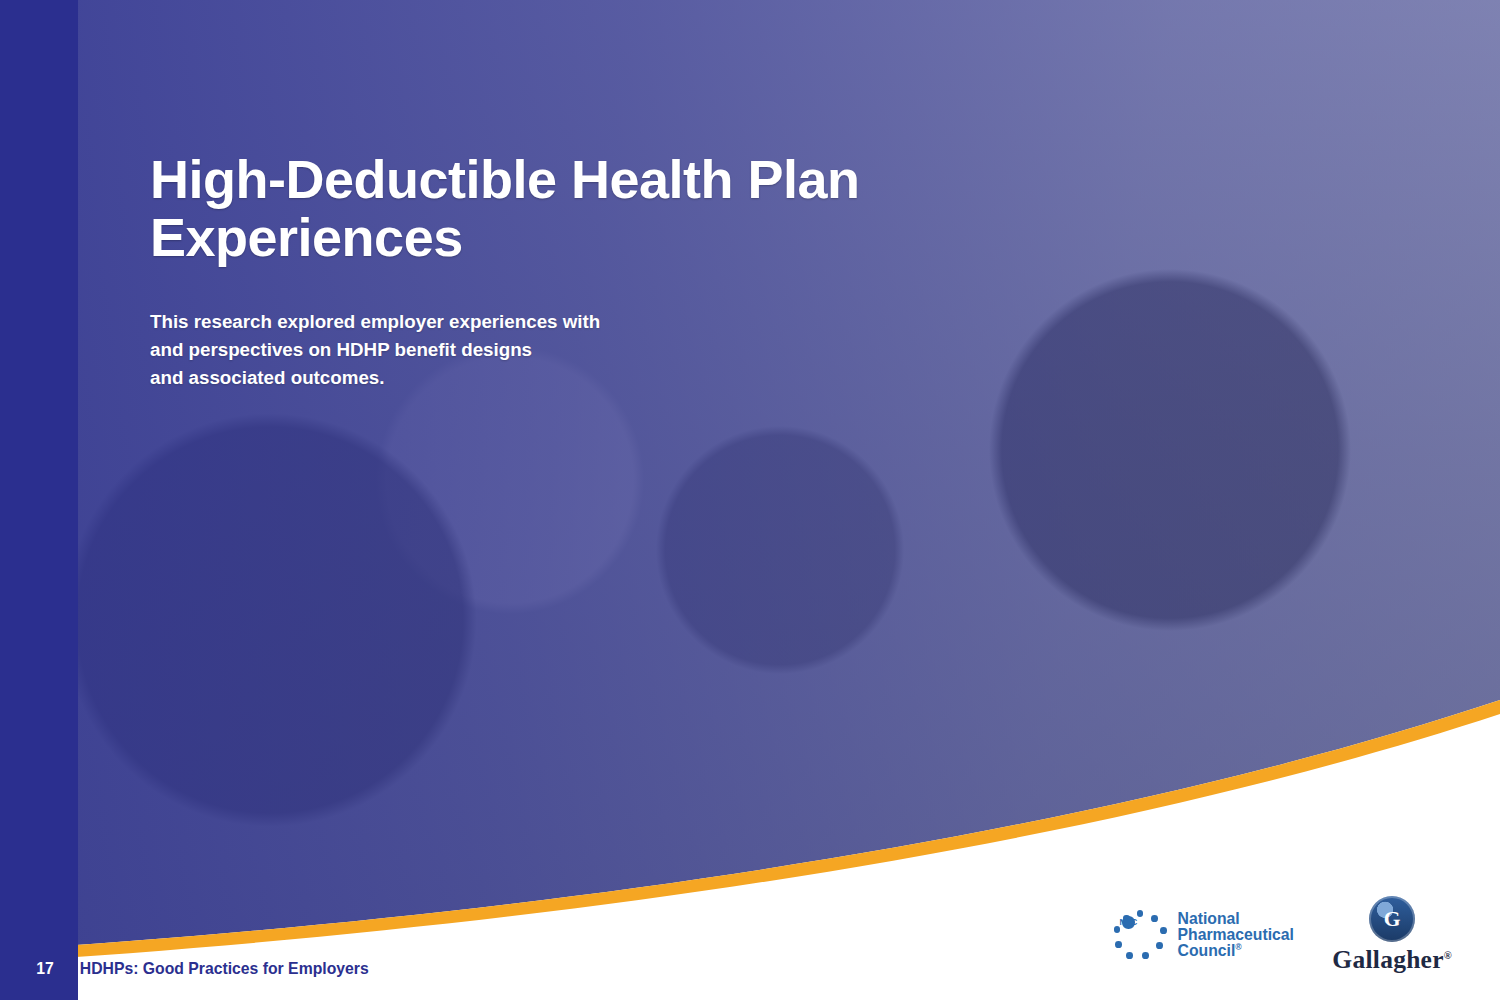High-Deductible Health Plan Experiences
This research explored employer experiences with
and perspectives on HDHP benefit designs
and associated outcomes.
17 HDHPs: Good Practices for Employers
NPC
National
Pharmaceutical
Council®
Gallagher®